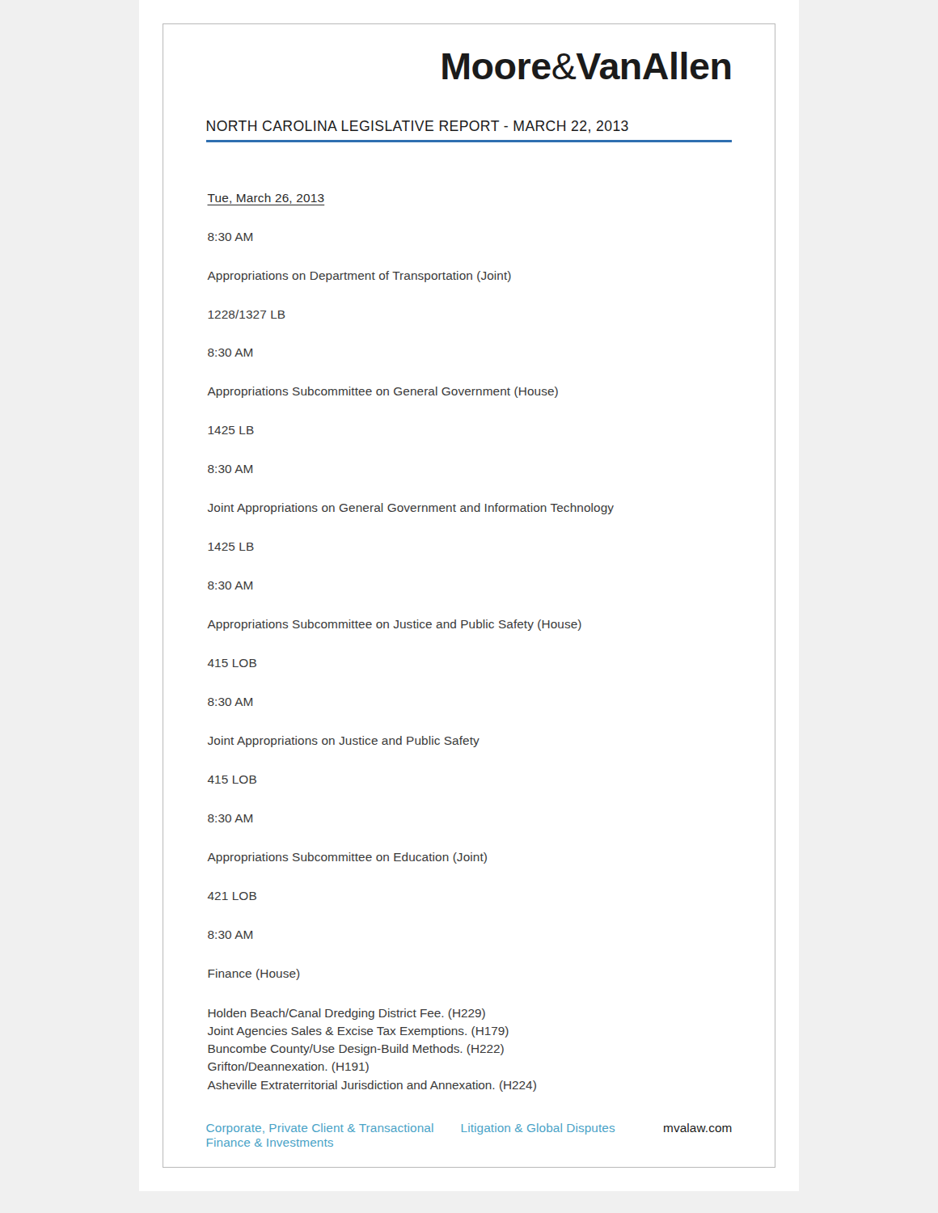Moore&VanAllen
North Carolina Legislative Report - March 22, 2013
Tue, March 26, 2013
8:30 AM
Appropriations on Department of Transportation (Joint)
1228/1327 LB
8:30 AM
Appropriations Subcommittee on General Government (House)
1425 LB
8:30 AM
Joint Appropriations on General Government and Information Technology
1425 LB
8:30 AM
Appropriations Subcommittee on Justice and Public Safety (House)
415 LOB
8:30 AM
Joint Appropriations on Justice and Public Safety
415 LOB
8:30 AM
Appropriations Subcommittee on Education (Joint)
421 LOB
8:30 AM
Finance (House)
Holden Beach/Canal Dredging District Fee. (H229)
Joint Agencies Sales & Excise Tax Exemptions. (H179)
Buncombe County/Use Design-Build Methods. (H222)
Grifton/Deannexation. (H191)
Asheville Extraterritorial Jurisdiction and Annexation. (H224)
Corporate, Private Client & Transactional Litigation & Global Disputes Finance & Investments
mvalaw.com